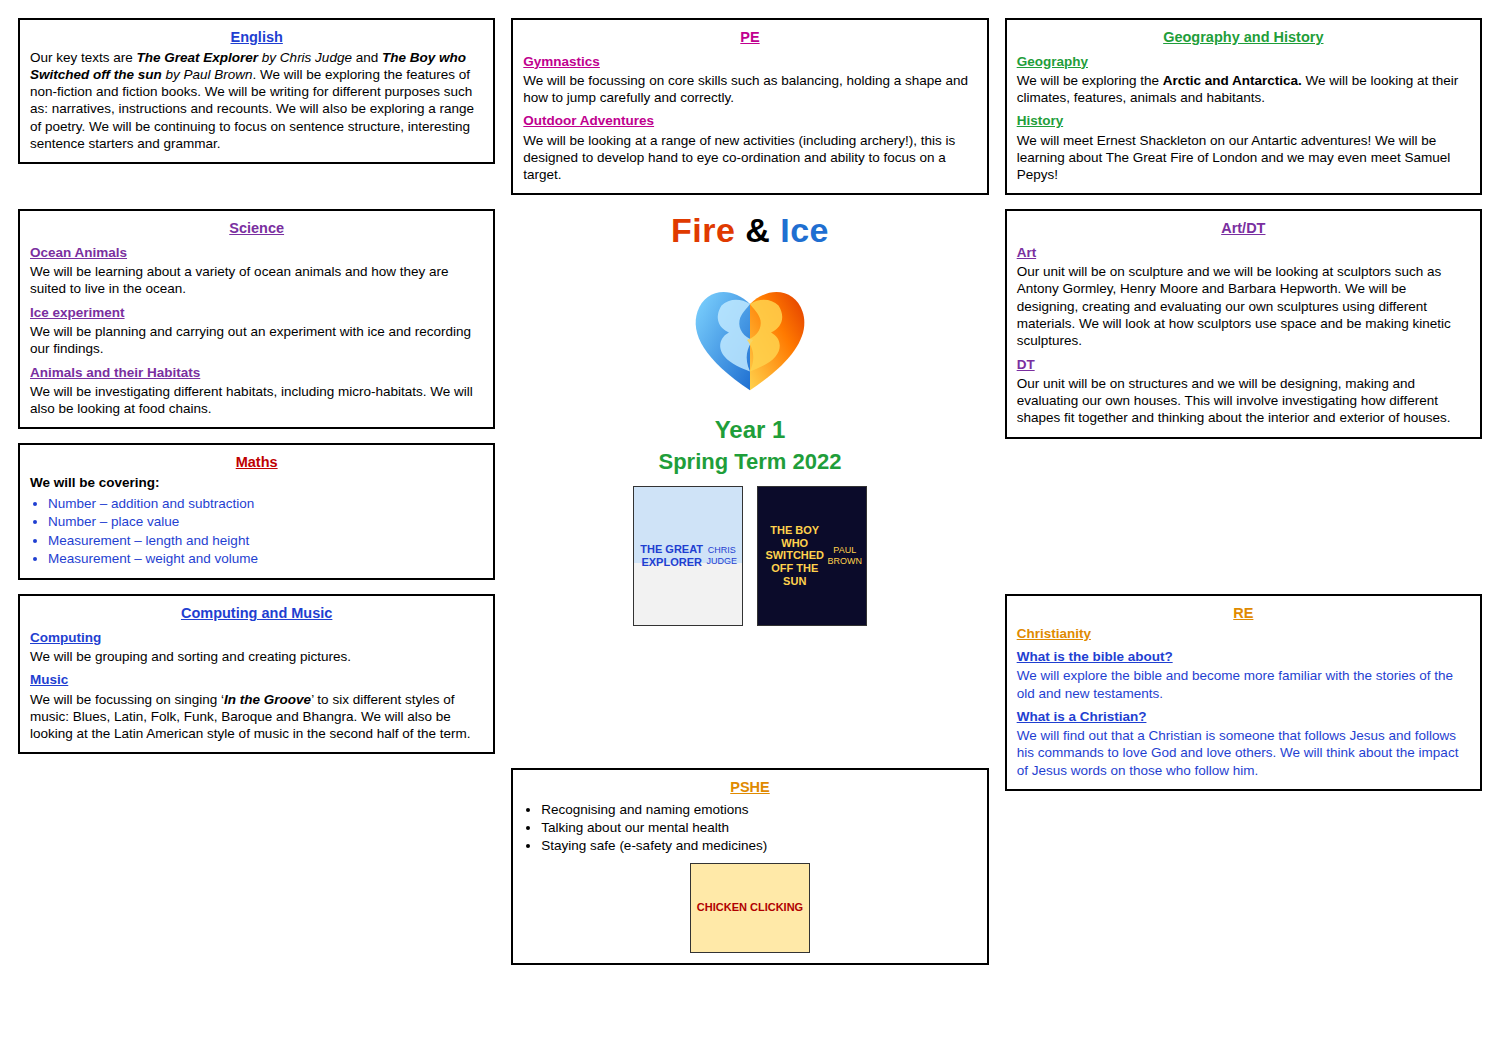English
Our key texts are The Great Explorer by Chris Judge and The Boy who Switched off the sun by Paul Brown. We will be exploring the features of non-fiction and fiction books. We will be writing for different purposes such as: narratives, instructions and recounts. We will also be exploring a range of poetry. We will be continuing to focus on sentence structure, interesting sentence starters and grammar.
PE
Gymnastics
We will be focussing on core skills such as balancing, holding a shape and how to jump carefully and correctly.
Outdoor Adventures
We will be looking at a range of new activities (including archery!), this is designed to develop hand to eye co-ordination and ability to focus on a target.
Geography and History
Geography
We will be exploring the Arctic and Antarctica. We will be looking at their climates, features, animals and habitants.
History
We will meet Ernest Shackleton on our Antartic adventures! We will be learning about The Great Fire of London and we may even meet Samuel Pepys!
Science
Ocean Animals
We will be learning about a variety of ocean animals and how they are suited to live in the ocean.
Ice experiment
We will be planning and carrying out an experiment with ice and recording our findings.
Animals and their Habitats
We will be investigating different habitats, including micro-habitats. We will also be looking at food chains.
Fire & Ice
Year 1
Spring Term 2022
THE GREAT EXPLORER
CHRIS JUDGE
THE BOY WHO SWITCHED OFF THE SUN
PAUL BROWN
Art/DT
Art
Our unit will be on sculpture and we will be looking at sculptors such as Antony Gormley, Henry Moore and Barbara Hepworth. We will be designing, creating and evaluating our own sculptures using different materials. We will look at how sculptors use space and be making kinetic sculptures.
DT
Our unit will be on structures and we will be designing, making and evaluating our own houses. This will involve investigating how different shapes fit together and thinking about the interior and exterior of houses.
Maths
We will be covering:
Number – addition and subtraction
Number – place value
Measurement – length and height
Measurement – weight and volume
Computing and Music
Computing
We will be grouping and sorting and creating pictures.
Music
We will be focussing on singing ‘In the Groove’ to six different styles of music: Blues, Latin, Folk, Funk, Baroque and Bhangra. We will also be looking at the Latin American style of music in the second half of the term.
PSHE
Recognising and naming emotions
Talking about our mental health
Staying safe (e-safety and medicines)
CHICKEN CLICKING
RE
Christianity
What is the bible about?
We will explore the bible and become more familiar with the stories of the old and new testaments.
What is a Christian?
We will find out that a Christian is someone that follows Jesus and follows his commands to love God and love others. We will think about the impact of Jesus words on those who follow him.